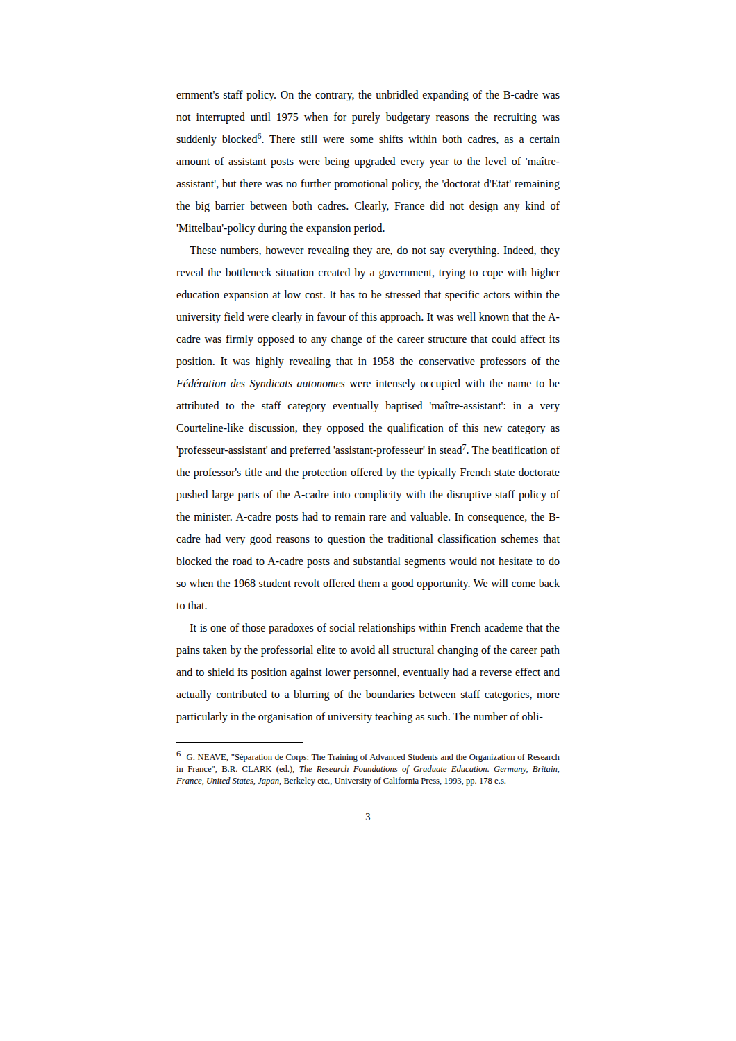ernment's staff policy. On the contrary, the unbridled expanding of the B-cadre was not interrupted until 1975 when for purely budgetary reasons the recruiting was suddenly blocked6. There still were some shifts within both cadres, as a certain amount of assistant posts were being upgraded every year to the level of 'maître-assistant', but there was no further promotional policy, the 'doctorat d'Etat' remaining the big barrier between both cadres. Clearly, France did not design any kind of 'Mittelbau'-policy during the expansion period.
These numbers, however revealing they are, do not say everything. Indeed, they reveal the bottleneck situation created by a government, trying to cope with higher education expansion at low cost. It has to be stressed that specific actors within the university field were clearly in favour of this approach. It was well known that the A-cadre was firmly opposed to any change of the career structure that could affect its position. It was highly revealing that in 1958 the conservative professors of the Fédération des Syndicats autonomes were intensely occupied with the name to be attributed to the staff category eventually baptised 'maître-assistant': in a very Courteline-like discussion, they opposed the qualification of this new category as 'professeur-assistant' and preferred 'assistant-professeur' in stead7. The beatification of the professor's title and the protection offered by the typically French state doctorate pushed large parts of the A-cadre into complicity with the disruptive staff policy of the minister. A-cadre posts had to remain rare and valuable. In consequence, the B-cadre had very good reasons to question the traditional classification schemes that blocked the road to A-cadre posts and substantial segments would not hesitate to do so when the 1968 student revolt offered them a good opportunity. We will come back to that.
It is one of those paradoxes of social relationships within French academe that the pains taken by the professorial elite to avoid all structural changing of the career path and to shield its position against lower personnel, eventually had a reverse effect and actually contributed to a blurring of the boundaries between staff categories, more particularly in the organisation of university teaching as such. The number of obli-
6 G. NEAVE, "Séparation de Corps: The Training of Advanced Students and the Organization of Research in France", B.R. CLARK (ed.), The Research Foundations of Graduate Education. Germany, Britain, France, United States, Japan, Berkeley etc., University of California Press, 1993, pp. 178 e.s.
3